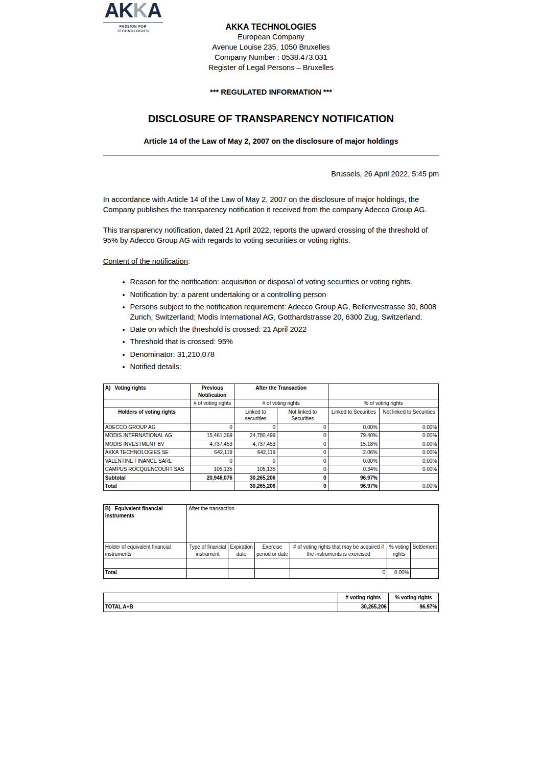AKKA
PASSION FOR
TECHNOLOGIES
AKKA TECHNOLOGIES
European Company
Avenue Louise 235, 1050 Bruxelles
Company Number : 0538.473.031
Register of Legal Persons – Bruxelles
*** REGULATED INFORMATION ***
DISCLOSURE OF TRANSPARENCY NOTIFICATION
Article 14 of the Law of May 2, 2007 on the disclosure of major holdings
Brussels, 26 April 2022, 5:45 pm
In accordance with Article 14 of the Law of May 2, 2007 on the disclosure of major holdings, the Company publishes the transparency notification it received from the company Adecco Group AG.
This transparency notification, dated 21 April 2022, reports the upward crossing of the threshold of 95% by Adecco Group AG with regards to voting securities or voting rights.
Content of the notification:
Reason for the notification: acquisition or disposal of voting securities or voting rights.
Notification by: a parent undertaking or a controlling person
Persons subject to the notification requirement: Adecco Group AG, Bellerivestrasse 30, 8008 Zurich, Switzerland; Modis International AG, Gotthardstrasse 20, 6300 Zug, Switzerland.
Date on which the threshold is crossed: 21 April 2022
Threshold that is crossed: 95%
Denominator: 31,210,078
Notified details:
| A) Voting rights | Previous Notification | After the Transaction | |
| | # of voting rights | # of voting rights | % of voting rights |
| Holders of voting rights | | Linked to securities | Not linked to Securities | Linked to Securities | Not linked to Securities |
| ADECCO GROUP AG | 0 | 0 | 0 | 0.00% | 0.00% |
| MODIS INTERNATIONAL AG | 15,461,369 | 24,780,499 | 0 | 79.40% | 0.00% |
| MODIS INVESTMENT BV | 4,737,453 | 4,737,453 | 0 | 15.18% | 0.00% |
| AKKA TECHNOLOGIES SE | 642,119 | 642,119 | 0 | 2.06% | 0.00% |
| VALENTINE FINANCE SARL | 0 | 0 | 0 | 0.00% | 0.00% |
| CAMPUS ROCQUENCOURT SAS | 105,135 | 105,135 | 0 | 0.34% | 0.00% |
| Subtotal | 20,946,076 | 30,265,206 | 0 | 96.97% | |
| Total | | 30,265,206 | 0 | 96.97% | 0.00% |
| B) Equivalent financial instruments | After the transaction |
| Holder of equivalent financial instruments | Type of financial instrument | Expiration date | Exercise period or date | # of voting rights that may be acquired if the instruments is exercised | % voting rights | Settlement |
| Total | | | | 0 | 0.00% | |
| | # voting rights | % voting rights |
| TOTAL A+B | 30,265,206 | 96.97% |